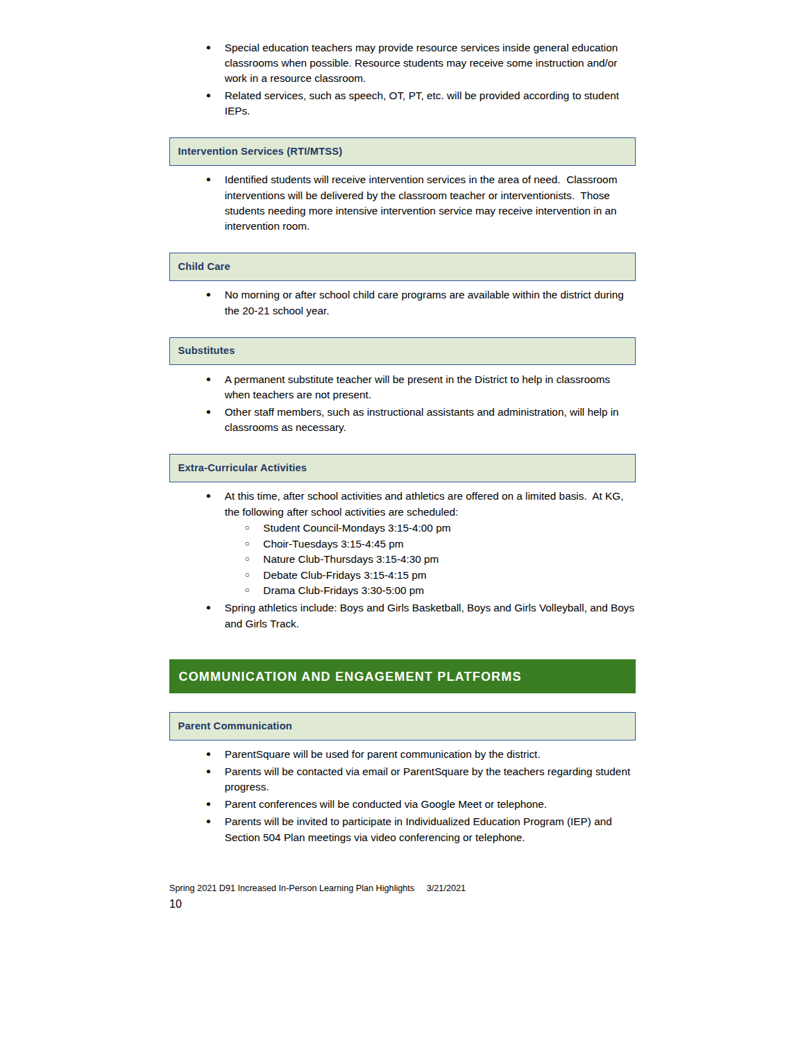Special education teachers may provide resource services inside general education classrooms when possible. Resource students may receive some instruction and/or work in a resource classroom.
Related services, such as speech, OT, PT, etc. will be provided according to student IEPs.
Intervention Services (RTI/MTSS)
Identified students will receive intervention services in the area of need. Classroom interventions will be delivered by the classroom teacher or interventionists. Those students needing more intensive intervention service may receive intervention in an intervention room.
Child Care
No morning or after school child care programs are available within the district during the 20-21 school year.
Substitutes
A permanent substitute teacher will be present in the District to help in classrooms when teachers are not present.
Other staff members, such as instructional assistants and administration, will help in classrooms as necessary.
Extra-Curricular Activities
At this time, after school activities and athletics are offered on a limited basis. At KG, the following after school activities are scheduled:
Student Council-Mondays 3:15-4:00 pm
Choir-Tuesdays 3:15-4:45 pm
Nature Club-Thursdays 3:15-4:30 pm
Debate Club-Fridays 3:15-4:15 pm
Drama Club-Fridays 3:30-5:00 pm
Spring athletics include: Boys and Girls Basketball, Boys and Girls Volleyball, and Boys and Girls Track.
COMMUNICATION AND ENGAGEMENT PLATFORMS
Parent Communication
ParentSquare will be used for parent communication by the district.
Parents will be contacted via email or ParentSquare by the teachers regarding student progress.
Parent conferences will be conducted via Google Meet or telephone.
Parents will be invited to participate in Individualized Education Program (IEP) and Section 504 Plan meetings via video conferencing or telephone.
Spring 2021 D91 Increased In-Person Learning Plan Highlights 3/21/2021
10